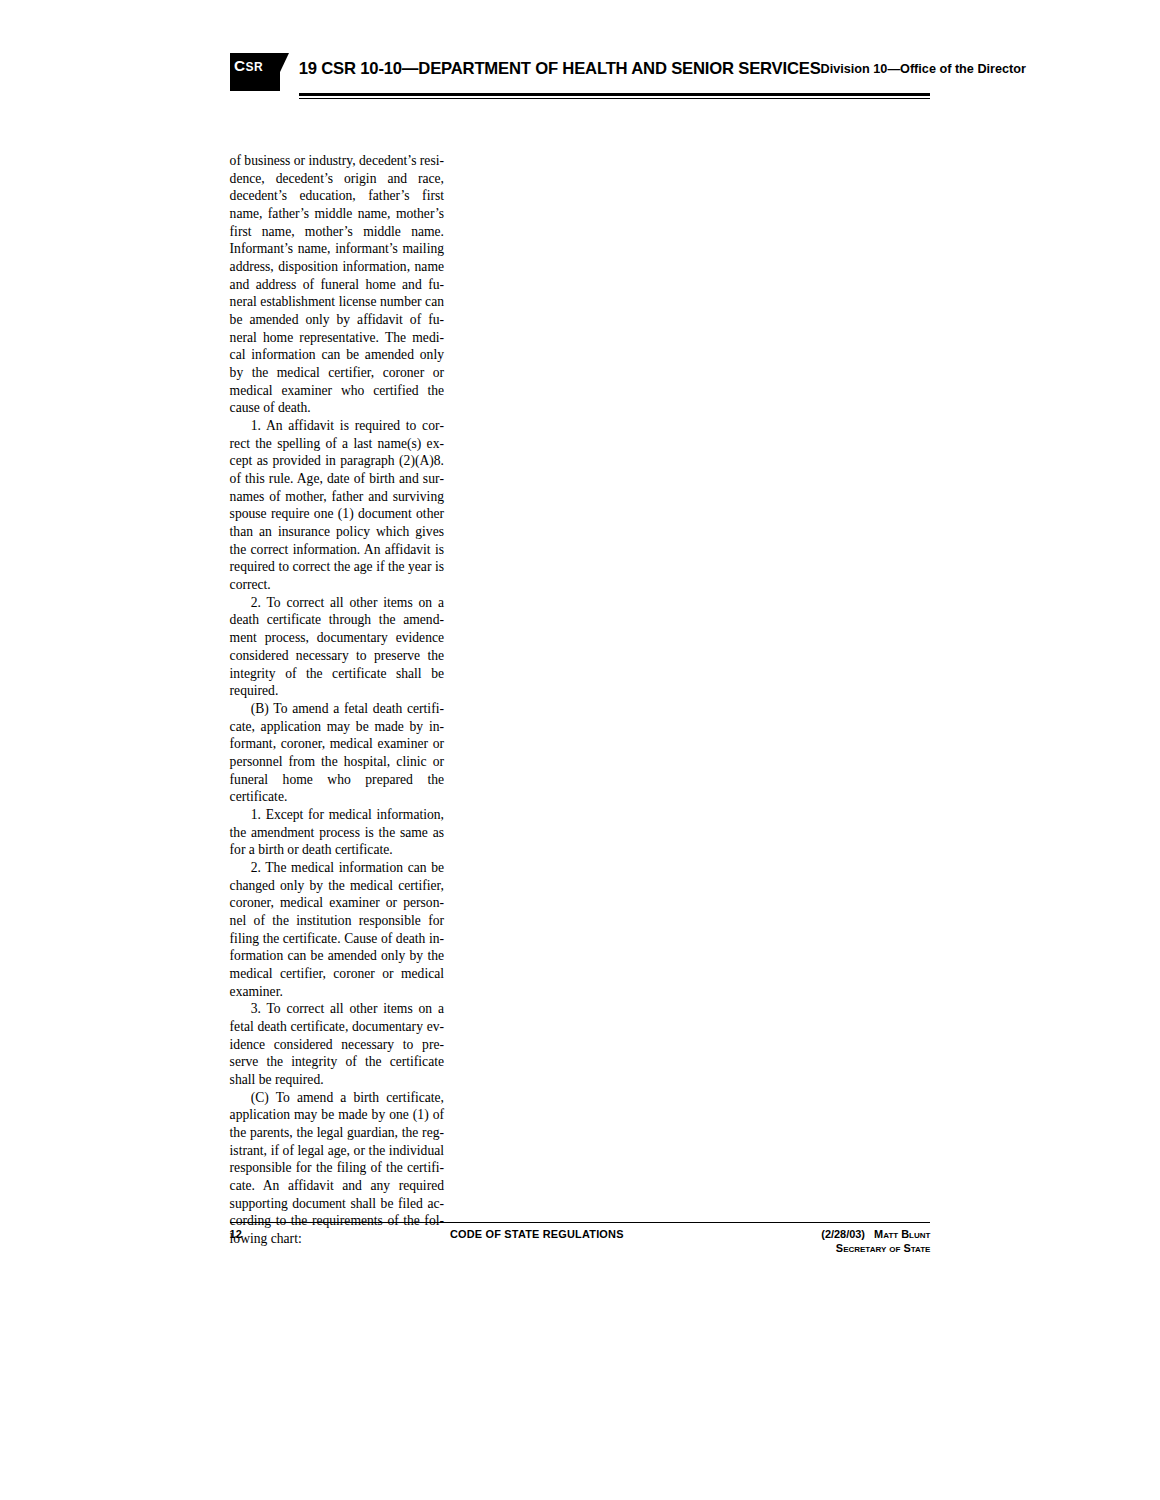CSR
19 CSR 10-10—DEPARTMENT OF HEALTH AND SENIOR SERVICES
Division 10—Office of the Director
of business or industry, decedent’s residence, decedent’s origin and race, decedent’s education, father’s first name, father’s middle name, mother’s first name, mother’s middle name. Informant’s name, informant’s mailing address, disposition information, name and address of funeral home and funeral establishment license number can be amended only by affidavit of funeral home representative. The medical information can be amended only by the medical certifier, coroner or medical examiner who certified the cause of death.
1. An affidavit is required to correct the spelling of a last name(s) except as provided in paragraph (2)(A)8. of this rule. Age, date of birth and surnames of mother, father and surviving spouse require one (1) document other than an insurance policy which gives the correct information. An affidavit is required to correct the age if the year is correct.
2. To correct all other items on a death certificate through the amendment process, documentary evidence considered necessary to preserve the integrity of the certificate shall be required.
(B) To amend a fetal death certificate, application may be made by informant, coroner, medical examiner or personnel from the hospital, clinic or funeral home who prepared the certificate.
1. Except for medical information, the amendment process is the same as for a birth or death certificate.
2. The medical information can be changed only by the medical certifier, coroner, medical examiner or personnel of the institution responsible for filing the certificate. Cause of death information can be amended only by the medical certifier, coroner or medical examiner.
3. To correct all other items on a fetal death certificate, documentary evidence considered necessary to preserve the integrity of the certificate shall be required.
(C) To amend a birth certificate, application may be made by one (1) of the parents, the legal guardian, the registrant, if of legal age, or the individual responsible for the filing of the certificate. An affidavit and any required supporting document shall be filed according to the requirements of the following chart:
12
CODE OF STATE REGULATIONS
(2/28/03) Matt Blunt
Secretary of State